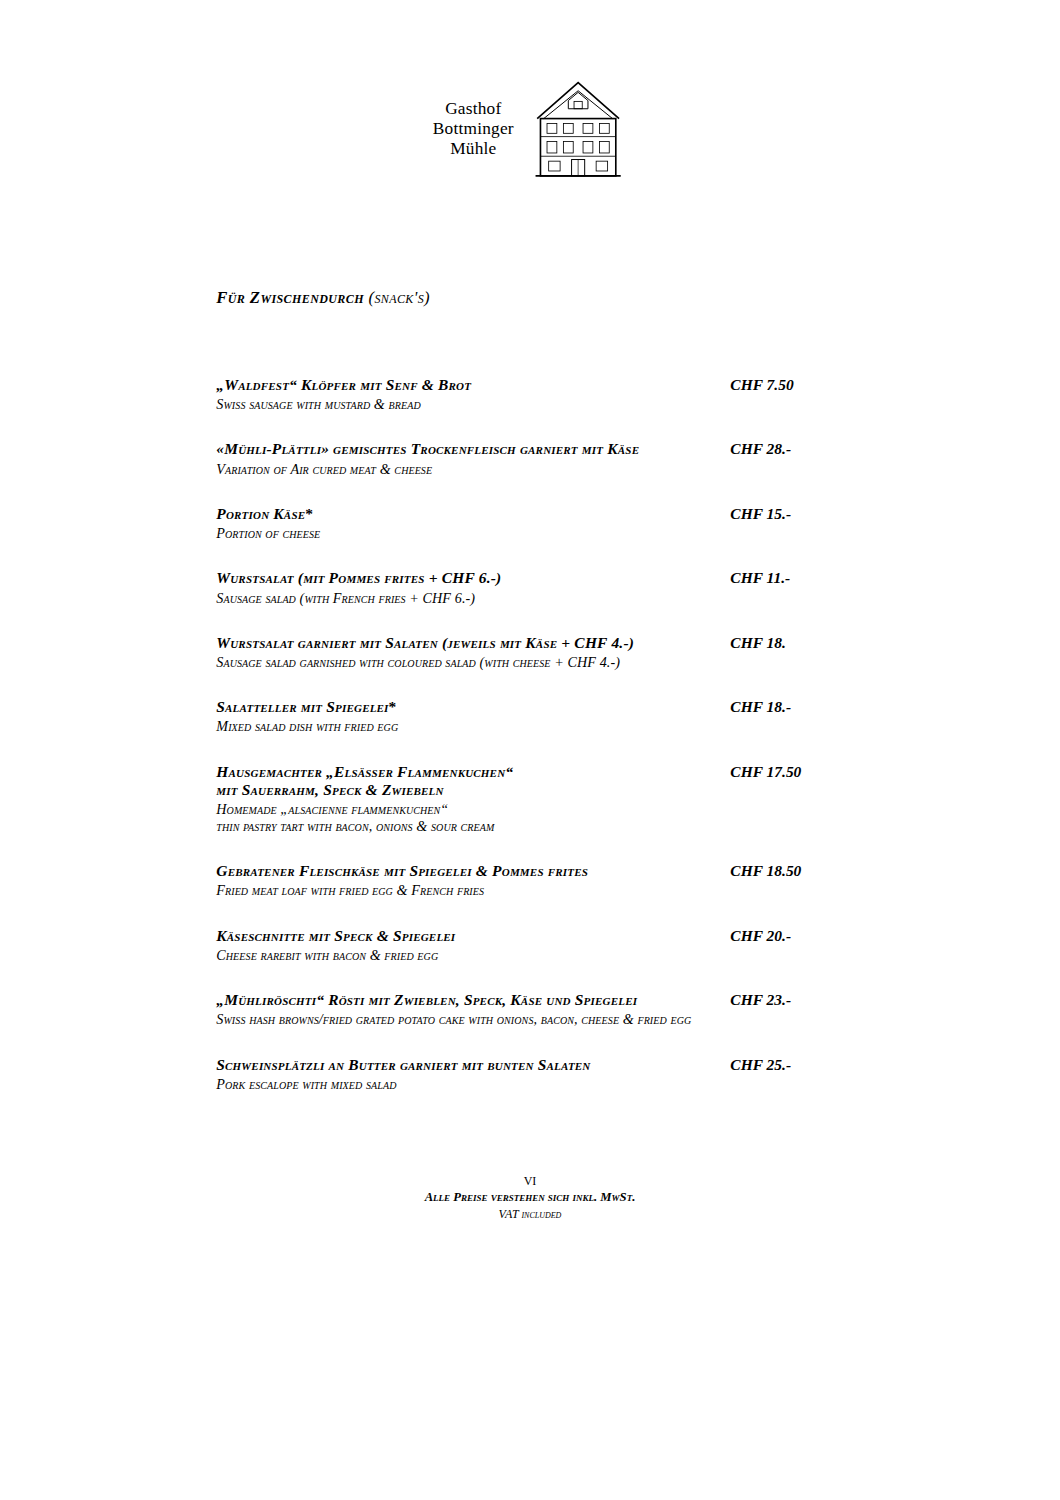Gasthof
Bottminger
Mühle
Für Zwischendurch (snack's)
„Waldfest“ Klöpfer mit Senf & Brot
CHF 7.50
Swiss sausage with mustard & bread
«Mühli-Plättli» gemischtes Trockenfleisch garniert mit Käse
CHF 28.-
Variation of Air cured meat & cheese
Portion Käse*
CHF 15.-
Portion of cheese
Wurstsalat (mit Pommes frites + CHF 6.-)
CHF 11.-
Sausage salad (with French fries + CHF 6.-)
Wurstsalat garniert mit Salaten (jeweils mit Käse + CHF 4.-)
CHF 18.
Sausage salad garnished with coloured salad (with cheese + CHF 4.-)
Salatteller mit Spiegelei*
CHF 18.-
Mixed salad dish with fried egg
Hausgemachter „Elsässer Flammenkuchen“ mit Sauerrahm, Speck & Zwiebeln
CHF 17.50
Homemade „alsacienne flammenkuchen“ thin pastry tart with bacon, onions & sour cream
Gebratener Fleischkäse mit Spiegelei & Pommes frites
CHF 18.50
Fried meat loaf with fried egg & French fries
Käseschnitte mit Speck & Spiegelei
CHF 20.-
Cheese rarebit with bacon & fried egg
„Mühliröschti“ Rösti mit Zwieblen, Speck, Käse und Spiegelei
CHF 23.-
Swiss hash browns/fried grated potato cake with onions, bacon, cheese & fried egg
Schweinsplätzli an Butter garniert mit bunten Salaten
CHF 25.-
Pork escalope with mixed salad
VI
Alle Preise verstehen sich inkl. MwSt.
VAT included